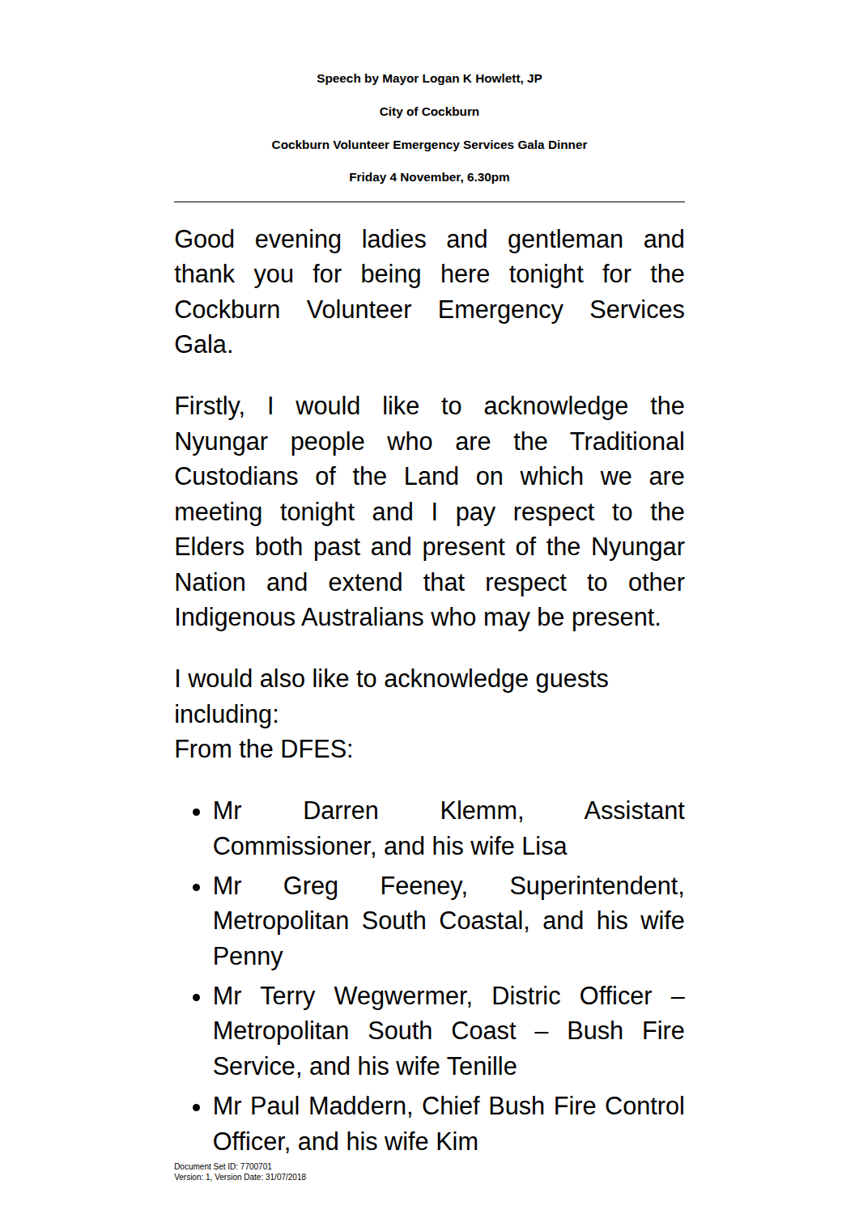Speech by Mayor Logan K Howlett, JP
City of Cockburn
Cockburn Volunteer Emergency Services Gala Dinner
Friday 4 November, 6.30pm
Good evening ladies and gentleman and thank you for being here tonight for the Cockburn Volunteer Emergency Services Gala.
Firstly, I would like to acknowledge the Nyungar people who are the Traditional Custodians of the Land on which we are meeting tonight and I pay respect to the Elders both past and present of the Nyungar Nation and extend that respect to other Indigenous Australians who may be present.
I would also like to acknowledge guests including:
From the DFES:
Mr Darren Klemm, Assistant Commissioner, and his wife Lisa
Mr Greg Feeney, Superintendent, Metropolitan South Coastal, and his wife Penny
Mr Terry Wegwermer, Distric Officer – Metropolitan South Coast – Bush Fire Service, and his wife Tenille
Mr Paul Maddern, Chief Bush Fire Control Officer, and his wife Kim
Document Set ID: 7700701
Version: 1, Version Date: 31/07/2018